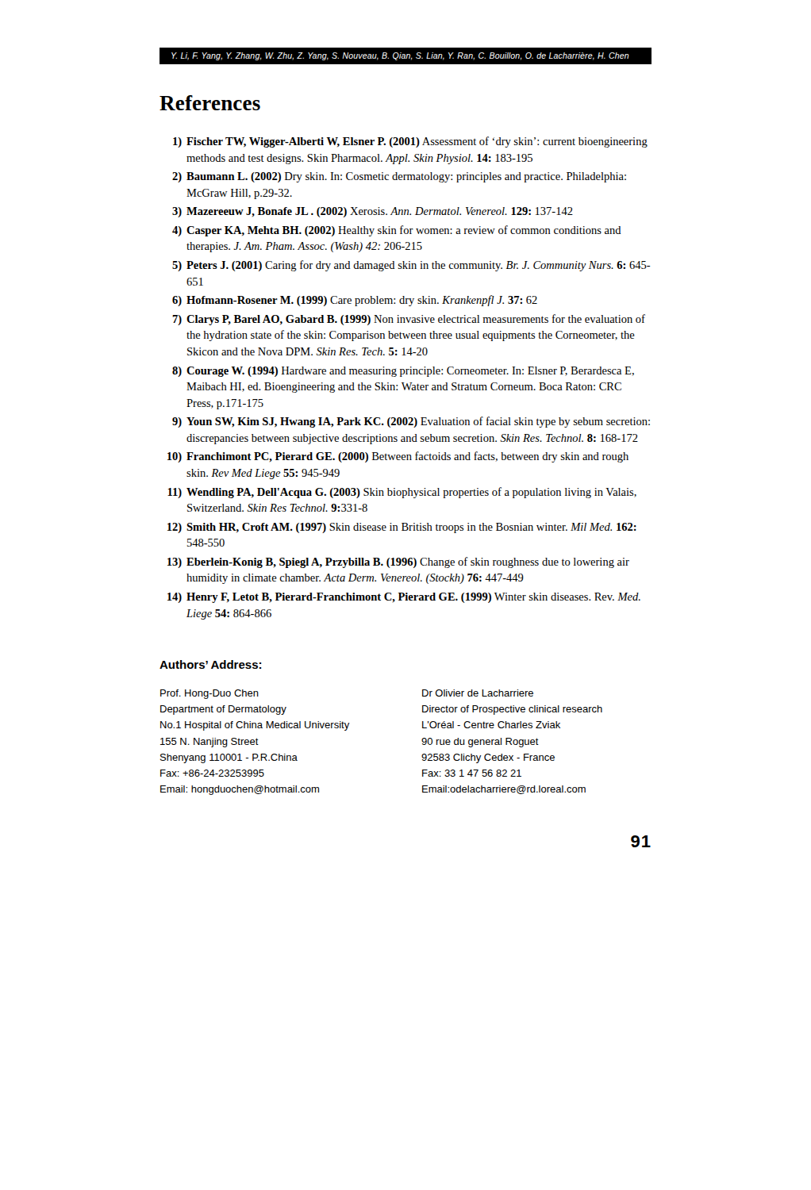Y. Li, F. Yang, Y. Zhang, W. Zhu, Z. Yang, S. Nouveau, B. Qian, S. Lian, Y. Ran, C. Bouillon, O. de Lacharrière, H. Chen
References
1) Fischer TW, Wigger-Alberti W, Elsner P. (2001) Assessment of ‘dry skin’: current bioengineering methods and test designs. Skin Pharmacol. Appl. Skin Physiol. 14: 183-195
2) Baumann L. (2002) Dry skin. In: Cosmetic dermatology: principles and practice. Philadelphia: McGraw Hill, p.29-32.
3) Mazereeuw J, Bonafe JL . (2002) Xerosis. Ann. Dermatol. Venereol. 129: 137-142
4) Casper KA, Mehta BH. (2002) Healthy skin for women: a review of common conditions and therapies. J. Am. Pham. Assoc. (Wash) 42: 206-215
5) Peters J. (2001) Caring for dry and damaged skin in the community. Br. J. Community Nurs. 6: 645-651
6) Hofmann-Rosener M. (1999) Care problem: dry skin. Krankenpfl J. 37: 62
7) Clarys P, Barel AO, Gabard B. (1999) Non invasive electrical measurements for the evaluation of the hydration state of the skin: Comparison between three usual equipments the Corneometer, the Skicon and the Nova DPM. Skin Res. Tech. 5: 14-20
8) Courage W. (1994) Hardware and measuring principle: Corneometer. In: Elsner P, Berardesca E, Maibach HI, ed. Bioengineering and the Skin: Water and Stratum Corneum. Boca Raton: CRC Press, p.171-175
9) Youn SW, Kim SJ, Hwang IA, Park KC. (2002) Evaluation of facial skin type by sebum secretion: discrepancies between subjective descriptions and sebum secretion. Skin Res. Technol. 8: 168-172
10) Franchimont PC, Pierard GE. (2000) Between factoids and facts, between dry skin and rough skin. Rev Med Liege 55: 945-949
11) Wendling PA, Dell'Acqua G. (2003) Skin biophysical properties of a population living in Valais, Switzerland. Skin Res Technol. 9: 331-8
12) Smith HR, Croft AM. (1997) Skin disease in British troops in the Bosnian winter. Mil Med. 162: 548-550
13) Eberlein-Konig B, Spiegl A, Przybilla B. (1996) Change of skin roughness due to lowering air humidity in climate chamber. Acta Derm. Venereol. (Stockh) 76: 447-449
14) Henry F, Letot B, Pierard-Franchimont C, Pierard GE. (1999) Winter skin diseases. Rev. Med. Liege 54: 864-866
Authors’ Address:
Prof. Hong-Duo Chen
Department of Dermatology
No.1 Hospital of China Medical University
155 N. Nanjing Street
Shenyang 110001 - P.R.China
Fax: +86-24-23253995
Email: hongduochen@hotmail.com
Dr Olivier de Lacharriere
Director of Prospective clinical research
L'Oréal - Centre Charles Zviak
90 rue du general Roguet
92583 Clichy Cedex - France
Fax: 33 1 47 56 82 21
Email:odelacharriere@rd.loreal.com
91